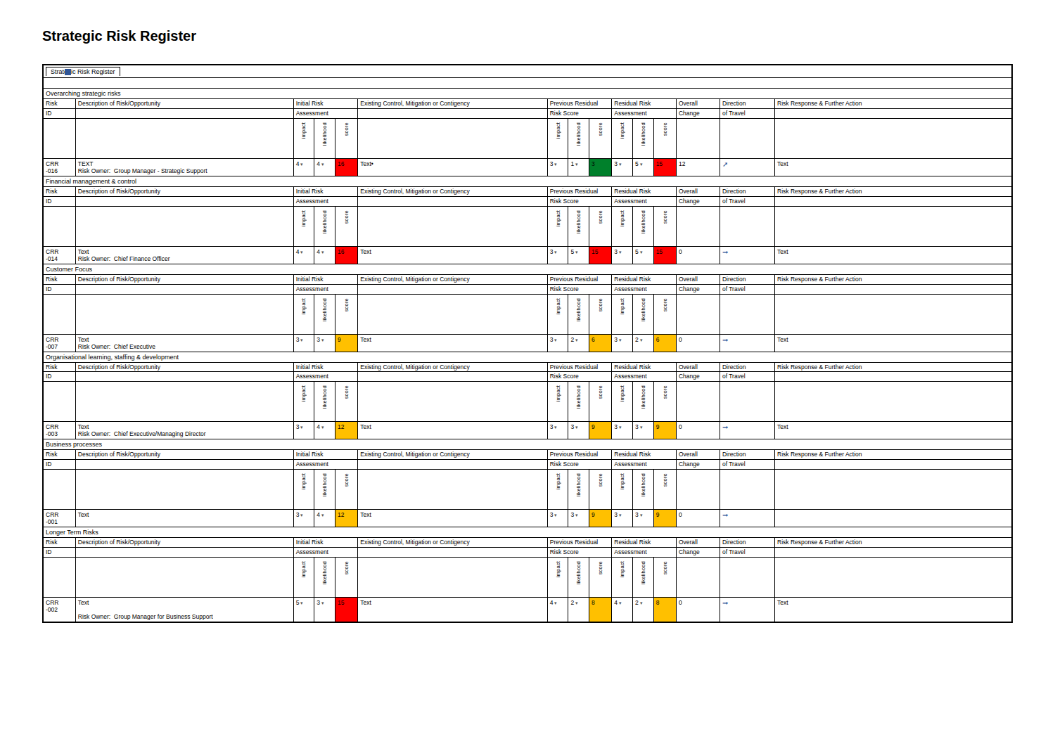Strategic Risk Register
| Strategic Risk Register |
| Overarching strategic risks |
| Risk | Description of Risk/Opportunity | Initial Risk | Existing Control, Mitigation or Contigency | Previous Residual | Residual Risk | Overall | Direction | Risk Response & Further Action |
| ID | | Assessment | | Risk Score | Assessment | Change | of Travel | |
| | | impact | likelihood | score | | impact | likelihood | score | impact | likelihood | score | | | |
| CRR -016 | TEXT Risk Owner: Group Manager - Strategic Support | 4 | 4 | 16 | Text• | 3 | 1 | 3 | 3 | 5 | 15 | 12 | ➚ | Text |
| Financial management & control |
| Risk | Description of Risk/Opportunity | Initial Risk | Existing Control, Mitigation or Contigency | Previous Residual | Residual Risk | Overall | Direction | Risk Response & Further Action |
| ID | | Assessment | | Risk Score | Assessment | Change | of Travel | |
| | | impact | likelihood | score | | impact | likelihood | score | impact | likelihood | score | | | |
| CRR -014 | Text Risk Owner: Chief Finance Officer | 4 | 4 | 16 | Text | 3 | 5 | 15 | 3 | 5 | 15 | 0 | ➞ | Text |
| Customer Focus |
| Risk | Description of Risk/Opportunity | Initial Risk | Existing Control, Mitigation or Contigency | Previous Residual | Residual Risk | Overall | Direction | Risk Response & Further Action |
| ID | | Assessment | | Risk Score | Assessment | Change | of Travel | |
| | | impact | likelihood | score | | impact | likelihood | score | impact | likelihood | score | | | |
| CRR -007 | Text Risk Owner: Chief Executive | 3 | 3 | 9 | Text | 3 | 2 | 6 | 3 | 2 | 6 | 0 | ➞ | Text |
| Organisational learning, staffing & development |
| Risk | Description of Risk/Opportunity | Initial Risk | Existing Control, Mitigation or Contigency | Previous Residual | Residual Risk | Overall | Direction | Risk Response & Further Action |
| ID | | Assessment | | Risk Score | Assessment | Change | of Travel | |
| | | impact | likelihood | score | | impact | likelihood | score | impact | likelihood | score | | | |
| CRR -003 | Text Risk Owner: Chief Executive/Managing Director | 3 | 4 | 12 | Text | 3 | 3 | 9 | 3 | 3 | 9 | 0 | ➞ | Text |
| Business processes |
| Risk | Description of Risk/Opportunity | Initial Risk | Existing Control, Mitigation or Contigency | Previous Residual | Residual Risk | Overall | Direction | Risk Response & Further Action |
| ID | | Assessment | | Risk Score | Assessment | Change | of Travel | |
| | | impact | likelihood | score | | impact | likelihood | score | impact | likelihood | score | | | |
| CRR -001 | Text | 3 | 4 | 12 | Text | 3 | 3 | 9 | 3 | 3 | 9 | 0 | ➞ | |
| Longer Term Risks |
| Risk | Description of Risk/Opportunity | Initial Risk | Existing Control, Mitigation or Contigency | Previous Residual | Residual Risk | Overall | Direction | Risk Response & Further Action |
| ID | | Assessment | | Risk Score | Assessment | Change | of Travel | |
| | | impact | likelihood | score | | impact | likelihood | score | impact | likelihood | score | | | |
| CRR -002 | Text Risk Owner: Group Manager for Business Support | 5 | 3 | 15 | Text | 4 | 2 | 8 | 4 | 2 | 8 | 0 | ➞ | Text |